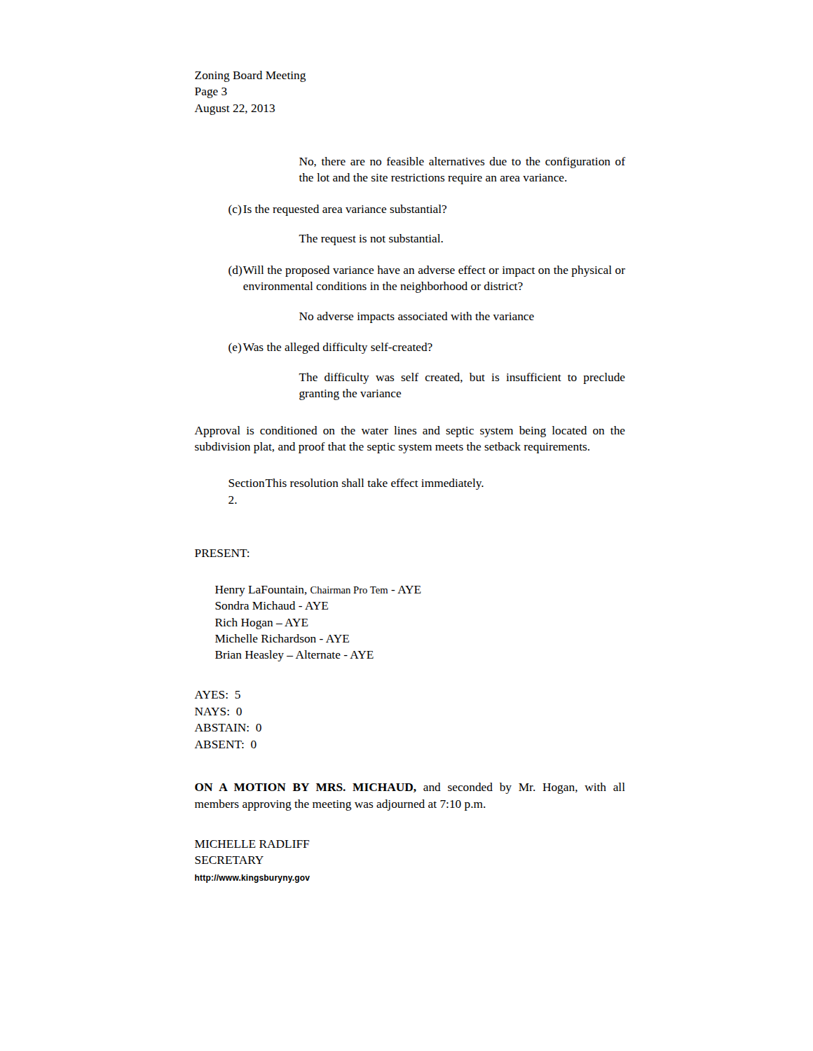Zoning Board Meeting
Page 3
August 22, 2013
No, there are no feasible alternatives due to the configuration of the lot and the site restrictions require an area variance.
(c)
Is the requested area variance substantial?
The request is not substantial.
(d)
Will the proposed variance have an adverse effect or impact on the physical or environmental conditions in the neighborhood or district?
No adverse impacts associated with the variance
(e)
Was the alleged difficulty self-created?
The difficulty was self created, but is insufficient to preclude granting the variance
Approval is conditioned on the water lines and septic system being located on the subdivision plat, and proof that the septic system meets the setback requirements.
Section 2.
This resolution shall take effect immediately.
PRESENT:
Henry LaFountain, Chairman Pro Tem - AYE
Sondra Michaud - AYE
Rich Hogan – AYE
Michelle Richardson - AYE
Brian Heasley – Alternate - AYE
AYES: 5
NAYS: 0
ABSTAIN: 0
ABSENT: 0
ON A MOTION BY MRS. MICHAUD, and seconded by Mr. Hogan, with all members approving the meeting was adjourned at 7:10 p.m.
MICHELLE RADLIFF
SECRETARY
http://www.kingsburyny.gov